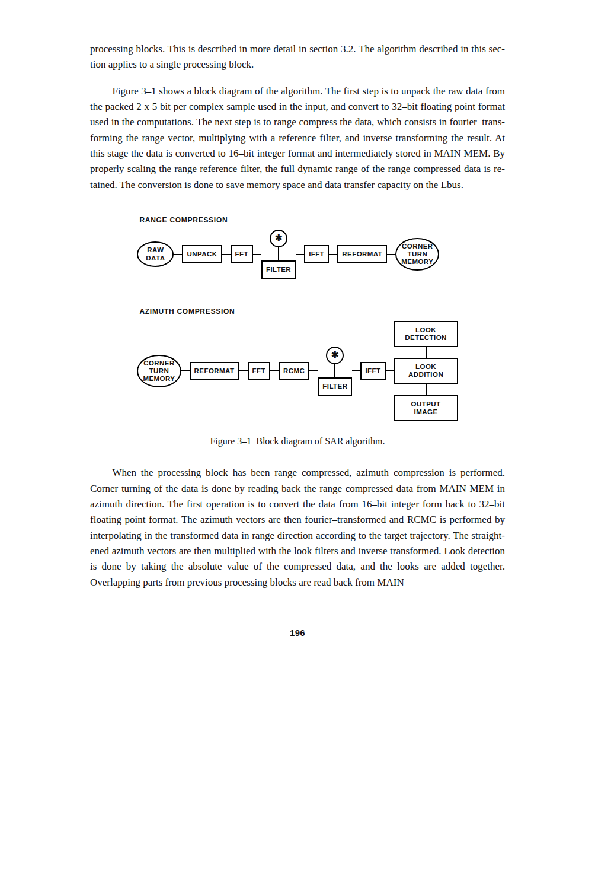processing blocks. This is described in more detail in section 3.2. The algorithm described in this section applies to a single processing block.
Figure 3–1 shows a block diagram of the algorithm. The first step is to unpack the raw data from the packed 2 x 5 bit per complex sample used in the input, and convert to 32–bit floating point format used in the computations. The next step is to range compress the data, which consists in fourier–transforming the range vector, multiplying with a reference filter, and inverse transforming the result. At this stage the data is converted to 16–bit integer format and intermediately stored in MAIN MEM. By properly scaling the range reference filter, the full dynamic range of the range compressed data is retained. The conversion is done to save memory space and data transfer capacity on the Lbus.
RANGE COMPRESSION
RAW
DATA
UNPACK
FFT
✱
FILTER
IFFT
REFORMAT
CORNER
TURN
MEMORY
AZIMUTH COMPRESSION
CORNER
TURN
MEMORY
REFORMAT
FFT
RCMC
✱
FILTER
IFFT
LOOK
DETECTION
LOOK
ADDITION
OUTPUT
IMAGE
Figure 3–1 Block diagram of SAR algorithm.
When the processing block has been range compressed, azimuth compression is performed. Corner turning of the data is done by reading back the range compressed data from MAIN MEM in azimuth direction. The first operation is to convert the data from 16–bit integer form back to 32–bit floating point format. The azimuth vectors are then fourier–transformed and RCMC is performed by interpolating in the transformed data in range direction according to the target trajectory. The straightened azimuth vectors are then multiplied with the look filters and inverse transformed. Look detection is done by taking the absolute value of the compressed data, and the looks are added together. Overlapping parts from previous processing blocks are read back from MAIN
196